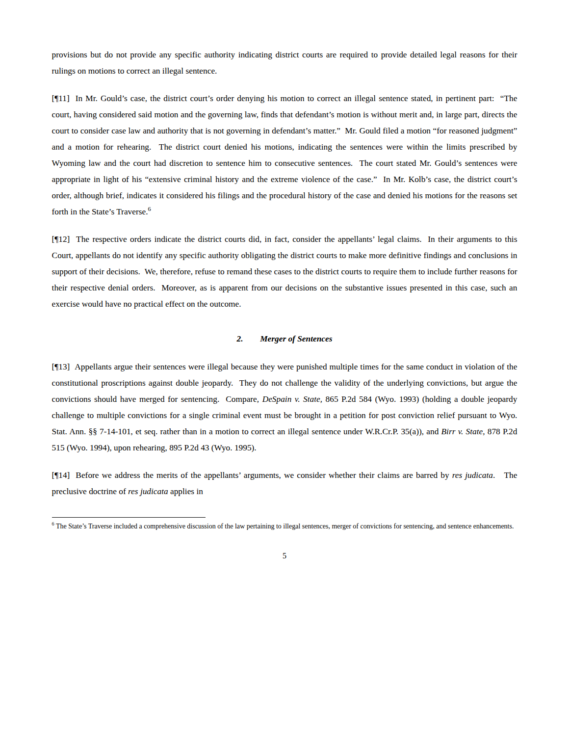provisions but do not provide any specific authority indicating district courts are required to provide detailed legal reasons for their rulings on motions to correct an illegal sentence.
[¶11] In Mr. Gould’s case, the district court’s order denying his motion to correct an illegal sentence stated, in pertinent part: “The court, having considered said motion and the governing law, finds that defendant’s motion is without merit and, in large part, directs the court to consider case law and authority that is not governing in defendant’s matter.” Mr. Gould filed a motion “for reasoned judgment” and a motion for rehearing. The district court denied his motions, indicating the sentences were within the limits prescribed by Wyoming law and the court had discretion to sentence him to consecutive sentences. The court stated Mr. Gould’s sentences were appropriate in light of his “extensive criminal history and the extreme violence of the case.” In Mr. Kolb’s case, the district court’s order, although brief, indicates it considered his filings and the procedural history of the case and denied his motions for the reasons set forth in the State’s Traverse.6
[¶12] The respective orders indicate the district courts did, in fact, consider the appellants’ legal claims. In their arguments to this Court, appellants do not identify any specific authority obligating the district courts to make more definitive findings and conclusions in support of their decisions. We, therefore, refuse to remand these cases to the district courts to require them to include further reasons for their respective denial orders. Moreover, as is apparent from our decisions on the substantive issues presented in this case, such an exercise would have no practical effect on the outcome.
2. Merger of Sentences
[¶13] Appellants argue their sentences were illegal because they were punished multiple times for the same conduct in violation of the constitutional proscriptions against double jeopardy. They do not challenge the validity of the underlying convictions, but argue the convictions should have merged for sentencing. Compare, DeSpain v. State, 865 P.2d 584 (Wyo. 1993) (holding a double jeopardy challenge to multiple convictions for a single criminal event must be brought in a petition for post conviction relief pursuant to Wyo. Stat. Ann. §§ 7-14-101, et seq. rather than in a motion to correct an illegal sentence under W.R.Cr.P. 35(a)), and Birr v. State, 878 P.2d 515 (Wyo. 1994), upon rehearing, 895 P.2d 43 (Wyo. 1995).
[¶14] Before we address the merits of the appellants’ arguments, we consider whether their claims are barred by res judicata. The preclusive doctrine of res judicata applies in
6 The State’s Traverse included a comprehensive discussion of the law pertaining to illegal sentences, merger of convictions for sentencing, and sentence enhancements.
5